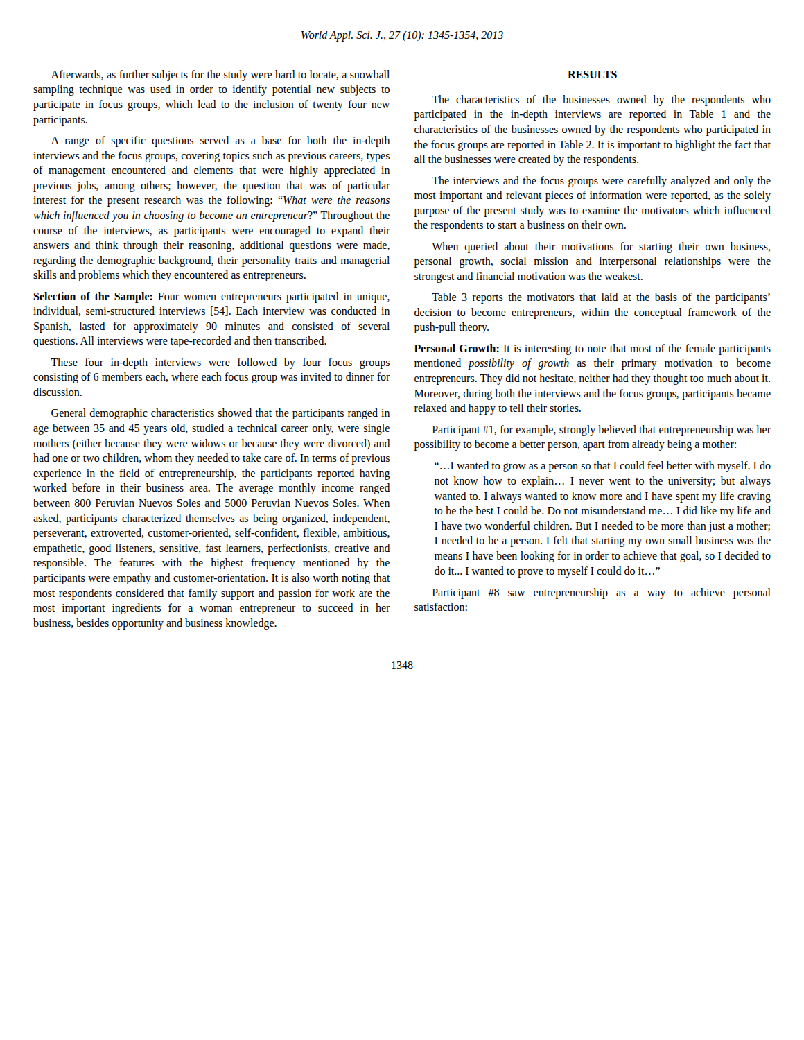World Appl. Sci. J., 27 (10): 1345-1354, 2013
Afterwards, as further subjects for the study were hard to locate, a snowball sampling technique was used in order to identify potential new subjects to participate in focus groups, which lead to the inclusion of twenty four new participants.
A range of specific questions served as a base for both the in-depth interviews and the focus groups, covering topics such as previous careers, types of management encountered and elements that were highly appreciated in previous jobs, among others; however, the question that was of particular interest for the present research was the following: “What were the reasons which influenced you in choosing to become an entrepreneur?” Throughout the course of the interviews, as participants were encouraged to expand their answers and think through their reasoning, additional questions were made, regarding the demographic background, their personality traits and managerial skills and problems which they encountered as entrepreneurs.
Selection of the Sample: Four women entrepreneurs participated in unique, individual, semi-structured interviews [54]. Each interview was conducted in Spanish, lasted for approximately 90 minutes and consisted of several questions. All interviews were tape-recorded and then transcribed.
These four in-depth interviews were followed by four focus groups consisting of 6 members each, where each focus group was invited to dinner for discussion.
General demographic characteristics showed that the participants ranged in age between 35 and 45 years old, studied a technical career only, were single mothers (either because they were widows or because they were divorced) and had one or two children, whom they needed to take care of. In terms of previous experience in the field of entrepreneurship, the participants reported having worked before in their business area. The average monthly income ranged between 800 Peruvian Nuevos Soles and 5000 Peruvian Nuevos Soles. When asked, participants characterized themselves as being organized, independent, perseverant, extroverted, customer-oriented, self-confident, flexible, ambitious, empathetic, good listeners, sensitive, fast learners, perfectionists, creative and responsible. The features with the highest frequency mentioned by the participants were empathy and customer-orientation. It is also worth noting that most respondents considered that family support and passion for work are the most important ingredients for a woman entrepreneur to succeed in her business, besides opportunity and business knowledge.
Results
The characteristics of the businesses owned by the respondents who participated in the in-depth interviews are reported in Table 1 and the characteristics of the businesses owned by the respondents who participated in the focus groups are reported in Table 2. It is important to highlight the fact that all the businesses were created by the respondents.
The interviews and the focus groups were carefully analyzed and only the most important and relevant pieces of information were reported, as the solely purpose of the present study was to examine the motivators which influenced the respondents to start a business on their own.
When queried about their motivations for starting their own business, personal growth, social mission and interpersonal relationships were the strongest and financial motivation was the weakest.
Table 3 reports the motivators that laid at the basis of the participants’ decision to become entrepreneurs, within the conceptual framework of the push-pull theory.
Personal Growth: It is interesting to note that most of the female participants mentioned possibility of growth as their primary motivation to become entrepreneurs. They did not hesitate, neither had they thought too much about it. Moreover, during both the interviews and the focus groups, participants became relaxed and happy to tell their stories.
Participant #1, for example, strongly believed that entrepreneurship was her possibility to become a better person, apart from already being a mother:
“…I wanted to grow as a person so that I could feel better with myself. I do not know how to explain… I never went to the university; but always wanted to. I always wanted to know more and I have spent my life craving to be the best I could be. Do not misunderstand me… I did like my life and I have two wonderful children. But I needed to be more than just a mother; I needed to be a person. I felt that starting my own small business was the means I have been looking for in order to achieve that goal, so I decided to do it... I wanted to prove to myself I could do it…”
Participant #8 saw entrepreneurship as a way to achieve personal satisfaction:
1348